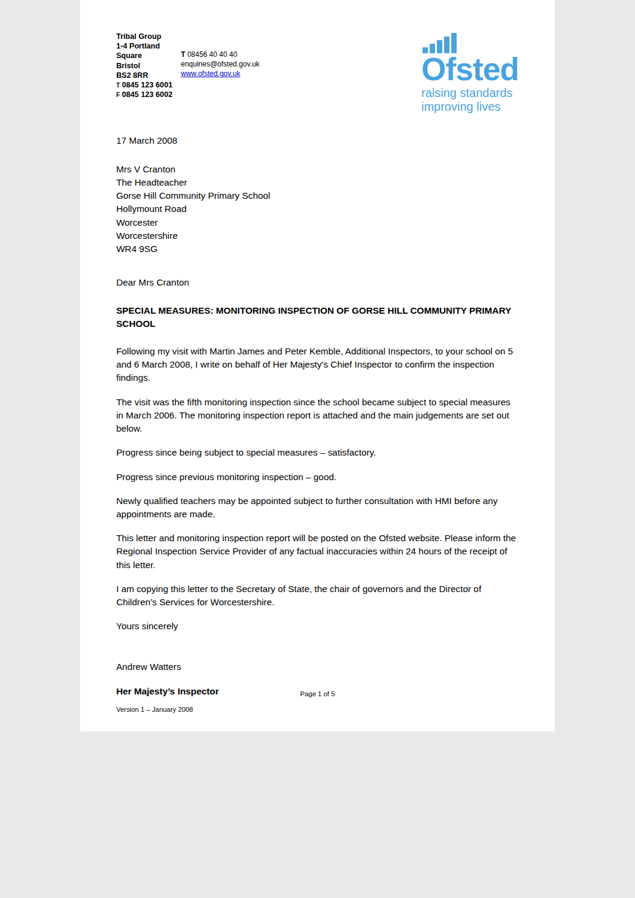Tribal Group
1-4 Portland
Square
Bristol
BS2 8RR
T 0845 123 6001
F 0845 123 6002
T 08456 40 40 40
enquiries@ofsted.gov.uk
www.ofsted.gov.uk
Ofsted
raising standards
improving lives
17 March 2008
Mrs V Cranton
The Headteacher
Gorse Hill Community Primary School
Hollymount Road
Worcester
Worcestershire
WR4 9SG
Dear Mrs Cranton
Special measures: monitoring inspection of Gorse Hill Community Primary School
Following my visit with Martin James and Peter Kemble, Additional Inspectors, to your school on 5 and 6 March 2008, I write on behalf of Her Majesty's Chief Inspector to confirm the inspection findings.
The visit was the fifth monitoring inspection since the school became subject to special measures in March 2006. The monitoring inspection report is attached and the main judgements are set out below.
Progress since being subject to special measures – satisfactory.
Progress since previous monitoring inspection – good.
Newly qualified teachers may be appointed subject to further consultation with HMI before any appointments are made.
This letter and monitoring inspection report will be posted on the Ofsted website. Please inform the Regional Inspection Service Provider of any factual inaccuracies within 24 hours of the receipt of this letter.
I am copying this letter to the Secretary of State, the chair of governors and the Director of Children’s Services for Worcestershire.
Yours sincerely
Andrew Watters
Her Majesty’s Inspector
Page 1 of 5
Version 1 – January 2008